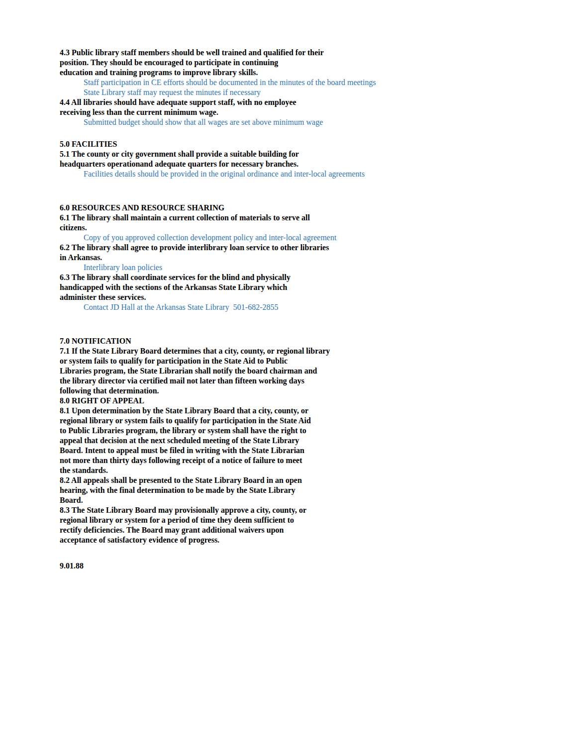4.3 Public library staff members should be well trained and qualified for their
position. They should be encouraged to participate in continuing
education and training programs to improve library skills.
Staff participation in CE efforts should be documented in the minutes of the board meetings
State Library staff may request the minutes if necessary
4.4 All libraries should have adequate support staff, with no employee
receiving less than the current minimum wage.
Submitted budget should show that all wages are set above minimum wage
5.0 FACILITIES
5.1 The county or city government shall provide a suitable building for
headquarters operationand adequate quarters for necessary branches.
Facilities details should be provided in the original ordinance and inter-local agreements
6.0 RESOURCES AND RESOURCE SHARING
6.1 The library shall maintain a current collection of materials to serve all
citizens.
Copy of you approved collection development policy and inter-local agreement
6.2 The library shall agree to provide interlibrary loan service to other libraries
in Arkansas.
Interlibrary loan policies
6.3 The library shall coordinate services for the blind and physically
handicapped with the sections of the Arkansas State Library which
administer these services.
Contact JD Hall at the Arkansas State Library 501-682-2855
7.0 NOTIFICATION
7.1 If the State Library Board determines that a city, county, or regional library
or system fails to qualify for participation in the State Aid to Public
Libraries program, the State Librarian shall notify the board chairman and
the library director via certified mail not later than fifteen working days
following that determination.
8.0 RIGHT OF APPEAL
8.1 Upon determination by the State Library Board that a city, county, or
regional library or system fails to qualify for participation in the State Aid
to Public Libraries program, the library or system shall have the right to
appeal that decision at the next scheduled meeting of the State Library
Board. Intent to appeal must be filed in writing with the State Librarian
not more than thirty days following receipt of a notice of failure to meet
the standards.
8.2 All appeals shall be presented to the State Library Board in an open
hearing, with the final determination to be made by the State Library
Board.
8.3 The State Library Board may provisionally approve a city, county, or
regional library or system for a period of time they deem sufficient to
rectify deficiencies. The Board may grant additional waivers upon
acceptance of satisfactory evidence of progress.
9.01.88